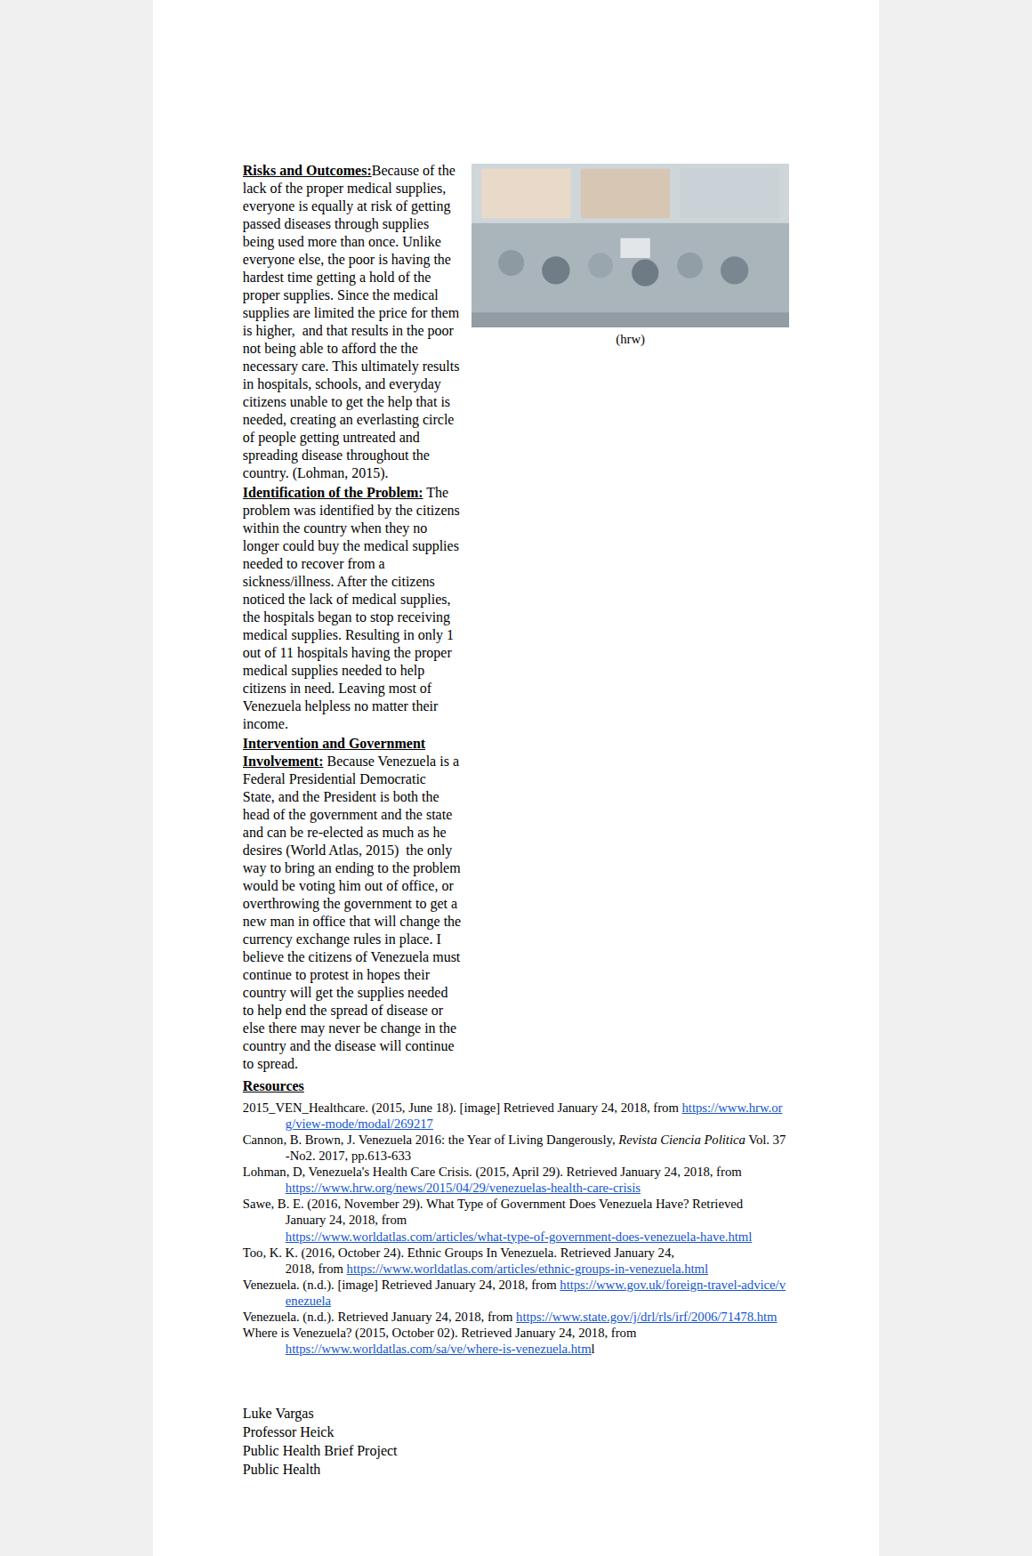(hrw)
Risks and Outcomes: Because of the lack of the proper medical supplies, everyone is equally at risk of getting passed diseases through supplies being used more than once. Unlike everyone else, the poor is having the hardest time getting a hold of the proper supplies. Since the medical supplies are limited the price for them is higher, and that results in the poor not being able to afford the the necessary care. This ultimately results in hospitals, schools, and everyday citizens unable to get the help that is needed, creating an everlasting circle of people getting untreated and spreading disease throughout the country. (Lohman, 2015).
Identification of the Problem: The problem was identified by the citizens within the country when they no longer could buy the medical supplies needed to recover from a sickness/illness. After the citizens noticed the lack of medical supplies, the hospitals began to stop receiving medical supplies. Resulting in only 1 out of 11 hospitals having the proper medical supplies needed to help citizens in need. Leaving most of Venezuela helpless no matter their income.
Intervention and Government Involvement: Because Venezuela is a Federal Presidential Democratic State, and the President is both the head of the government and the state and can be re-elected as much as he desires (World Atlas, 2015) the only way to bring an ending to the problem would be voting him out of office, or overthrowing the government to get a new man in office that will change the currency exchange rules in place. I believe the citizens of Venezuela must continue to protest in hopes their country will get the supplies needed to help end the spread of disease or else there may never be change in the country and the disease will continue to spread.
Resources
2015_VEN_Healthcare. (2015, June 18). [image] Retrieved January 24, 2018, from https://www.hrw.org/view-mode/modal/269217
Cannon, B. Brown, J. Venezuela 2016: the Year of Living Dangerously, Revista Ciencia Politica Vol. 37 -No2. 2017, pp.613-633
Lohman, D, Venezuela's Health Care Crisis. (2015, April 29). Retrieved January 24, 2018, from
https://www.hrw.org/news/2015/04/29/venezuelas-health-care-crisis
Sawe, B. E. (2016, November 29). What Type of Government Does Venezuela Have? Retrieved
January 24, 2018, from
https://www.worldatlas.com/articles/what-type-of-government-does-venezuela-have.html
Too, K. K. (2016, October 24). Ethnic Groups In Venezuela. Retrieved January 24,
2018, from https://www.worldatlas.com/articles/ethnic-groups-in-venezuela.html
Venezuela. (n.d.). [image] Retrieved January 24, 2018, from https://www.gov.uk/foreign-travel-advice/venezuela
Venezuela. (n.d.). Retrieved January 24, 2018, from https://www.state.gov/j/drl/rls/irf/2006/71478.htm
Where is Venezuela? (2015, October 02). Retrieved January 24, 2018, from
https://www.worldatlas.com/sa/ve/where-is-venezuela.html
Luke Vargas
Professor Heick
Public Health Brief Project
Public Health